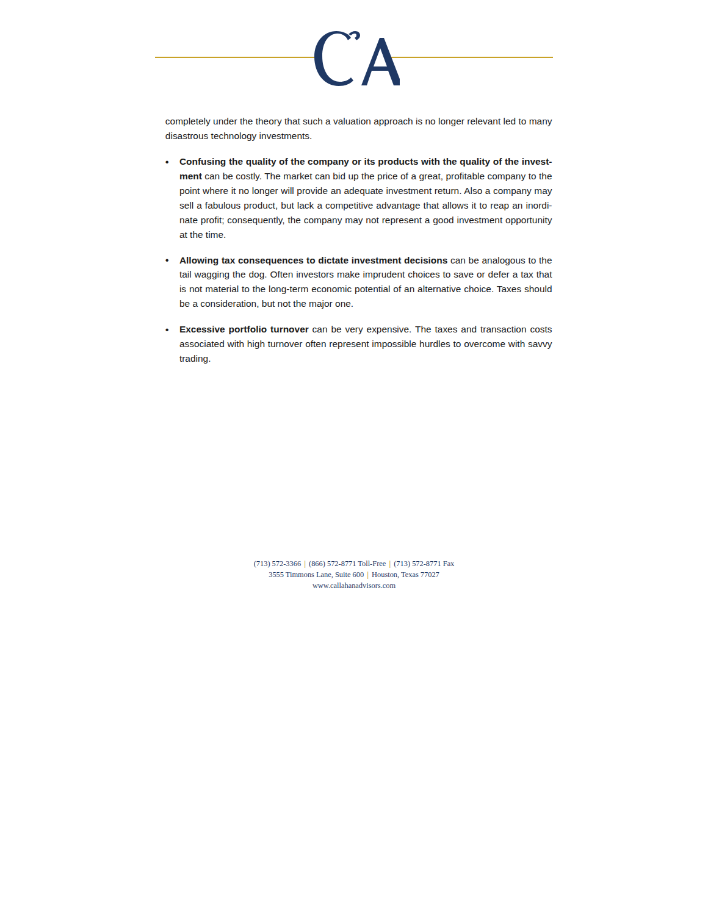CA monogram
completely under the theory that such a valuation approach is no longer relevant led to many disastrous technology investments.
Confusing the quality of the company or its products with the quality of the investment can be costly. The market can bid up the price of a great, profitable company to the point where it no longer will provide an adequate investment return. Also a company may sell a fabulous product, but lack a competitive advantage that allows it to reap an inordinate profit; consequently, the company may not represent a good investment opportunity at the time.
Allowing tax consequences to dictate investment decisions can be analogous to the tail wagging the dog. Often investors make imprudent choices to save or defer a tax that is not material to the long-term economic potential of an alternative choice. Taxes should be a consideration, but not the major one.
Excessive portfolio turnover can be very expensive. The taxes and transaction costs associated with high turnover often represent impossible hurdles to overcome with savvy trading.
(713) 572-3366 | (866) 572-8771 Toll-Free | (713) 572-8771 Fax
3555 Timmons Lane, Suite 600 | Houston, Texas 77027
www.callahanadvisors.com